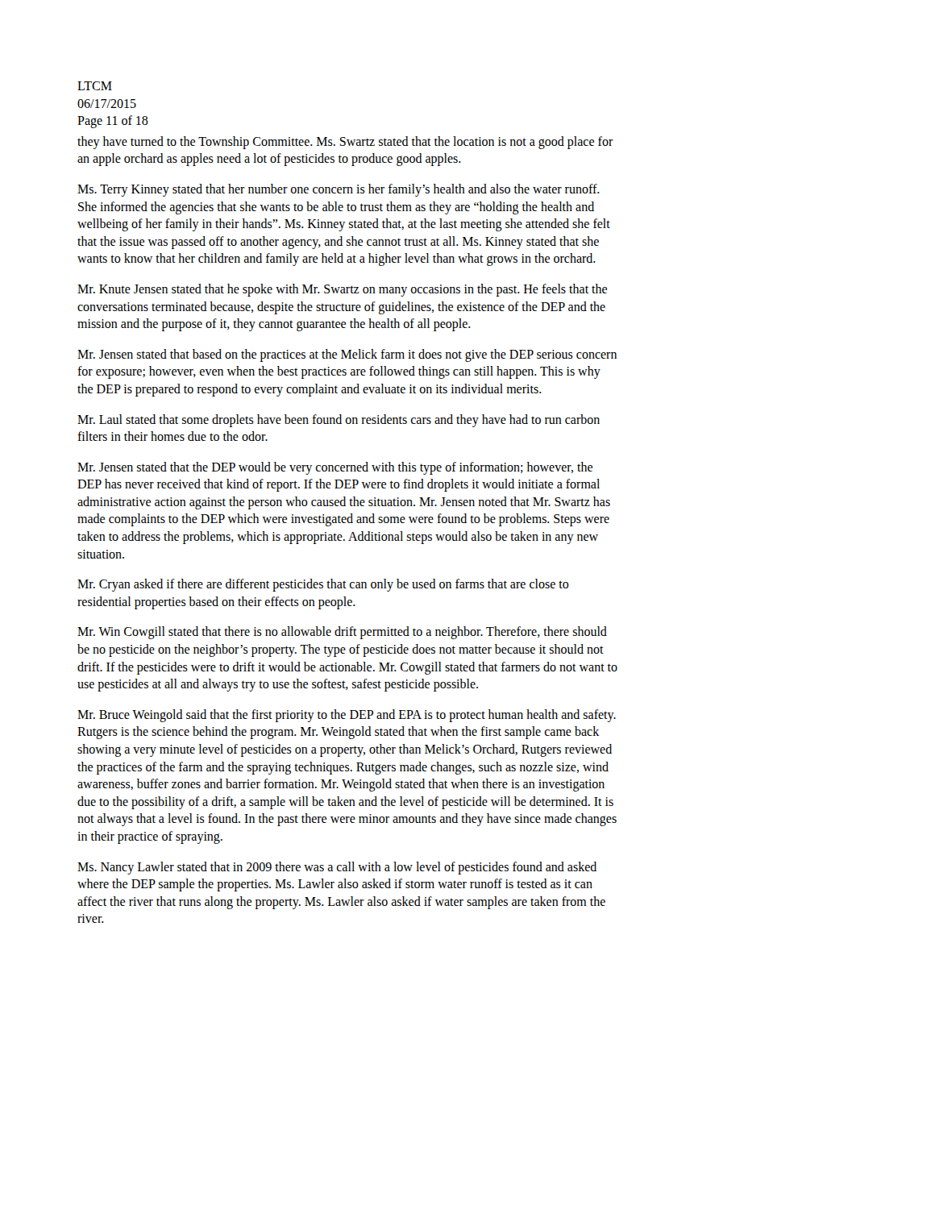LTCM
06/17/2015
Page 11 of 18
they have turned to the Township Committee. Ms. Swartz stated that the location is not a good place for an apple orchard as apples need a lot of pesticides to produce good apples.
Ms. Terry Kinney stated that her number one concern is her family’s health and also the water runoff. She informed the agencies that she wants to be able to trust them as they are “holding the health and wellbeing of her family in their hands”. Ms. Kinney stated that, at the last meeting she attended she felt that the issue was passed off to another agency, and she cannot trust at all. Ms. Kinney stated that she wants to know that her children and family are held at a higher level than what grows in the orchard.
Mr. Knute Jensen stated that he spoke with Mr. Swartz on many occasions in the past. He feels that the conversations terminated because, despite the structure of guidelines, the existence of the DEP and the mission and the purpose of it, they cannot guarantee the health of all people.
Mr. Jensen stated that based on the practices at the Melick farm it does not give the DEP serious concern for exposure; however, even when the best practices are followed things can still happen. This is why the DEP is prepared to respond to every complaint and evaluate it on its individual merits.
Mr. Laul stated that some droplets have been found on residents cars and they have had to run carbon filters in their homes due to the odor.
Mr. Jensen stated that the DEP would be very concerned with this type of information; however, the DEP has never received that kind of report. If the DEP were to find droplets it would initiate a formal administrative action against the person who caused the situation. Mr. Jensen noted that Mr. Swartz has made complaints to the DEP which were investigated and some were found to be problems. Steps were taken to address the problems, which is appropriate. Additional steps would also be taken in any new situation.
Mr. Cryan asked if there are different pesticides that can only be used on farms that are close to residential properties based on their effects on people.
Mr. Win Cowgill stated that there is no allowable drift permitted to a neighbor. Therefore, there should be no pesticide on the neighbor’s property. The type of pesticide does not matter because it should not drift. If the pesticides were to drift it would be actionable. Mr. Cowgill stated that farmers do not want to use pesticides at all and always try to use the softest, safest pesticide possible.
Mr. Bruce Weingold said that the first priority to the DEP and EPA is to protect human health and safety. Rutgers is the science behind the program. Mr. Weingold stated that when the first sample came back showing a very minute level of pesticides on a property, other than Melick’s Orchard, Rutgers reviewed the practices of the farm and the spraying techniques. Rutgers made changes, such as nozzle size, wind awareness, buffer zones and barrier formation. Mr. Weingold stated that when there is an investigation due to the possibility of a drift, a sample will be taken and the level of pesticide will be determined. It is not always that a level is found. In the past there were minor amounts and they have since made changes in their practice of spraying.
Ms. Nancy Lawler stated that in 2009 there was a call with a low level of pesticides found and asked where the DEP sample the properties. Ms. Lawler also asked if storm water runoff is tested as it can affect the river that runs along the property. Ms. Lawler also asked if water samples are taken from the river.